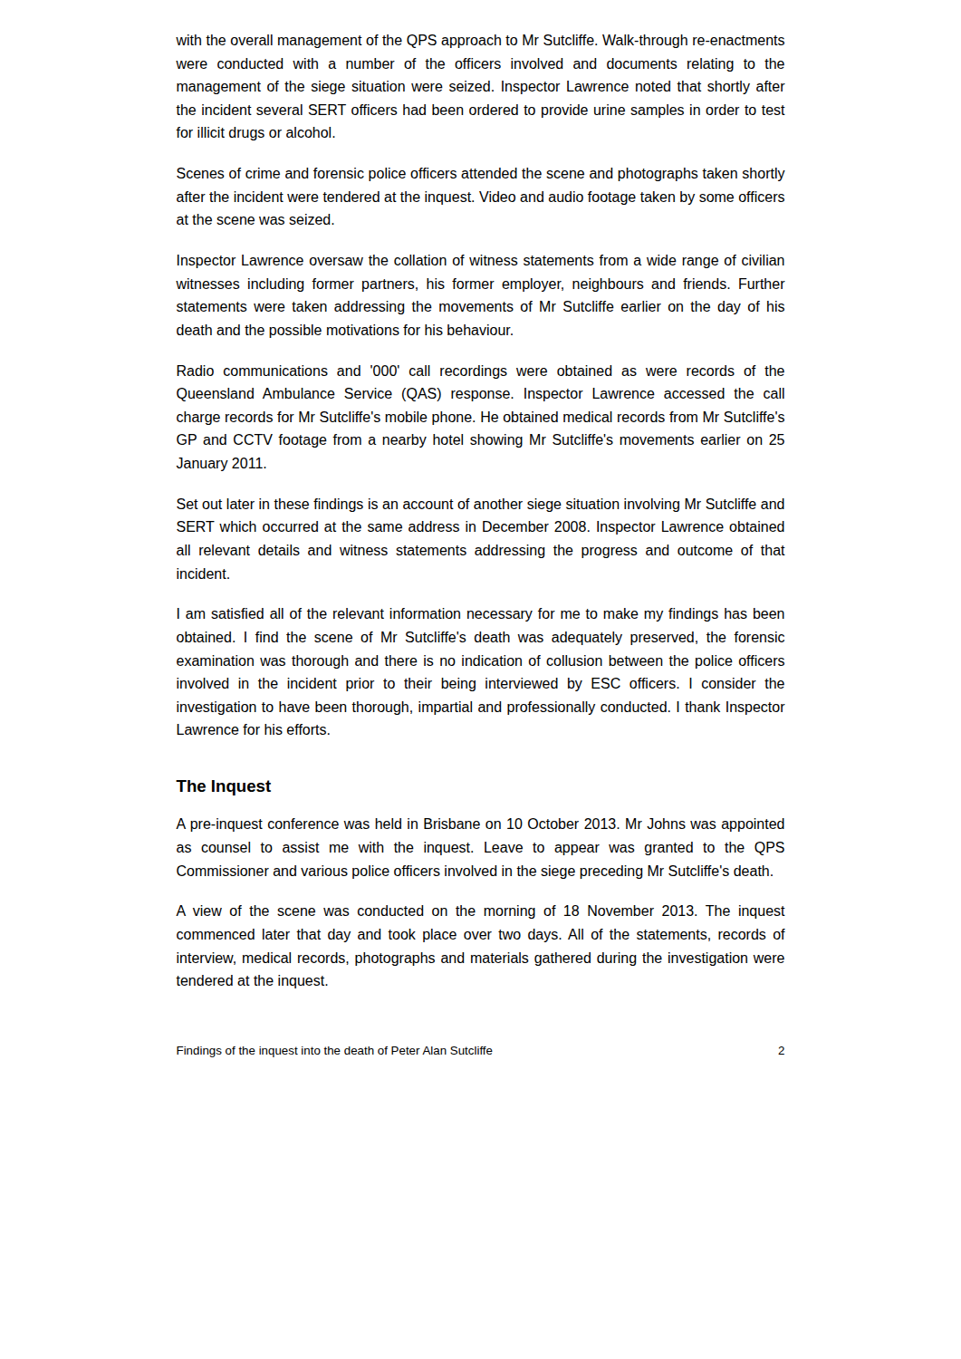with the overall management of the QPS approach to Mr Sutcliffe. Walk-through re-enactments were conducted with a number of the officers involved and documents relating to the management of the siege situation were seized. Inspector Lawrence noted that shortly after the incident several SERT officers had been ordered to provide urine samples in order to test for illicit drugs or alcohol.
Scenes of crime and forensic police officers attended the scene and photographs taken shortly after the incident were tendered at the inquest. Video and audio footage taken by some officers at the scene was seized.
Inspector Lawrence oversaw the collation of witness statements from a wide range of civilian witnesses including former partners, his former employer, neighbours and friends. Further statements were taken addressing the movements of Mr Sutcliffe earlier on the day of his death and the possible motivations for his behaviour.
Radio communications and '000' call recordings were obtained as were records of the Queensland Ambulance Service (QAS) response. Inspector Lawrence accessed the call charge records for Mr Sutcliffe's mobile phone. He obtained medical records from Mr Sutcliffe's GP and CCTV footage from a nearby hotel showing Mr Sutcliffe's movements earlier on 25 January 2011.
Set out later in these findings is an account of another siege situation involving Mr Sutcliffe and SERT which occurred at the same address in December 2008. Inspector Lawrence obtained all relevant details and witness statements addressing the progress and outcome of that incident.
I am satisfied all of the relevant information necessary for me to make my findings has been obtained. I find the scene of Mr Sutcliffe's death was adequately preserved, the forensic examination was thorough and there is no indication of collusion between the police officers involved in the incident prior to their being interviewed by ESC officers. I consider the investigation to have been thorough, impartial and professionally conducted. I thank Inspector Lawrence for his efforts.
The Inquest
A pre-inquest conference was held in Brisbane on 10 October 2013. Mr Johns was appointed as counsel to assist me with the inquest. Leave to appear was granted to the QPS Commissioner and various police officers involved in the siege preceding Mr Sutcliffe's death.
A view of the scene was conducted on the morning of 18 November 2013. The inquest commenced later that day and took place over two days. All of the statements, records of interview, medical records, photographs and materials gathered during the investigation were tendered at the inquest.
Findings of the inquest into the death of Peter Alan Sutcliffe 2